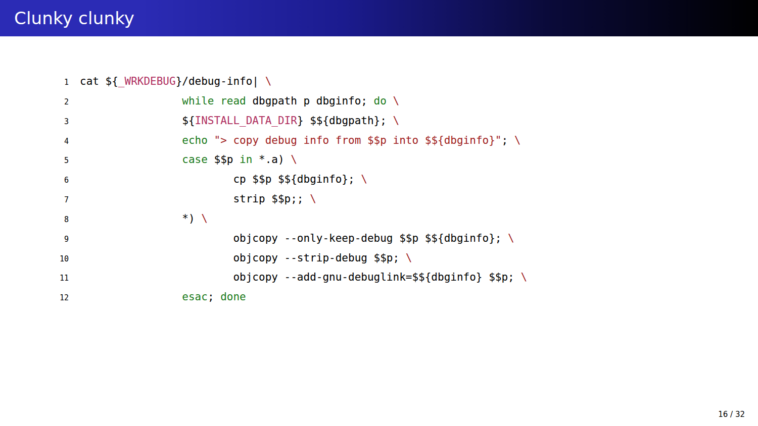Clunky clunky
1 cat ${_WRKDEBUG}/debug-info| \
2                while read dbgpath p dbginfo; do \
3                ${INSTALL_DATA_DIR} $${dbgpath}; \
4                echo "> copy debug info from $$p into $${dbginfo}"; \
5                case $$p in *.a) \
6                        cp $$p $${dbginfo}; \
7                        strip $$p;; \
8                *) \
9                        objcopy --only-keep-debug $$p $${dbginfo}; \
10                        objcopy --strip-debug $$p; \
11                        objcopy --add-gnu-debuglink=$${dbginfo} $$p; \
12                esac; done
16 / 32